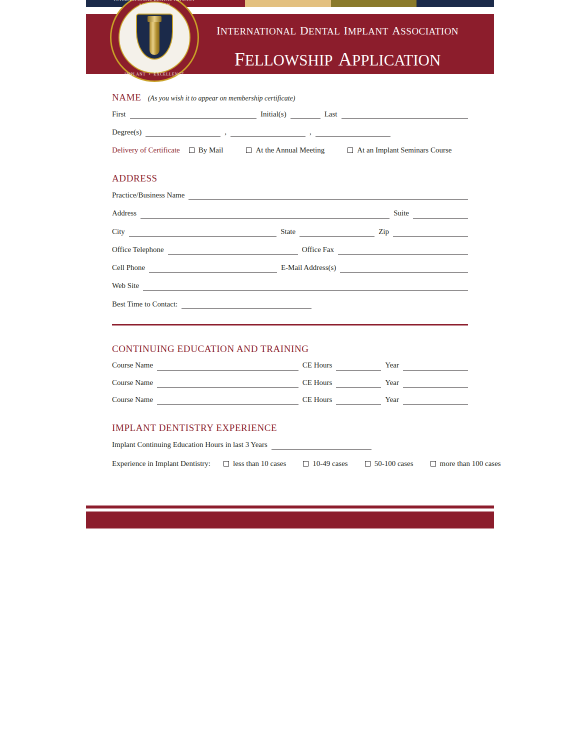International Dental Implant Association
Implant • Excellence
International Dental Implant Association
Fellowship Application
Name (As you wish it to appear on membership certificate)
First Initial(s) Last
Degree(s) , ,
Delivery of Certificate By Mail At the Annual Meeting At an Implant Seminars Course
Address
Practice/Business Name
Address Suite
City State Zip
Office Telephone Office Fax
Cell Phone E-Mail Address(s)
Web Site
Best Time to Contact:
Continuing Education and Training
Course Name CE Hours Year
Course Name CE Hours Year
Course Name CE Hours Year
Implant Dentistry Experience
Implant Continuing Education Hours in last 3 Years
Experience in Implant Dentistry: less than 10 cases 10-49 cases 50-100 cases more than 100 cases